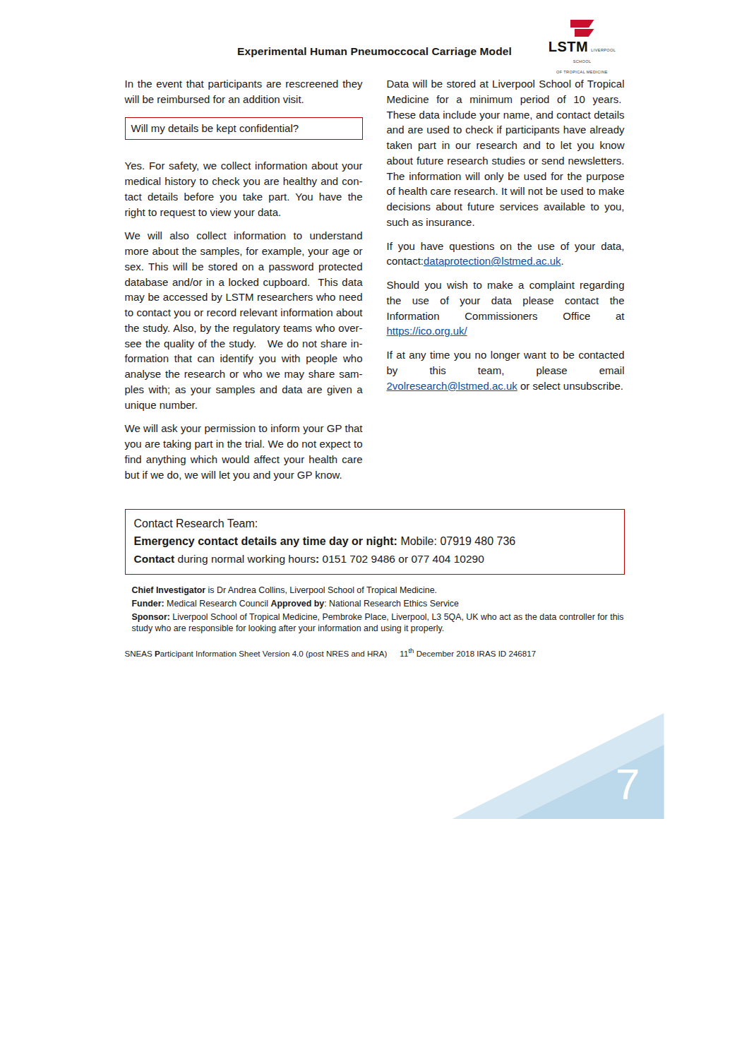LSTM Liverpool School
of Tropical Medicine
Experimental Human Pneumoccocal Carriage Model
In the event that participants are rescreened they will be reimbursed for an addition visit.
Will my details be kept confidential?
Yes. For safety, we collect information about your medical history to check you are healthy and contact details before you take part. You have the right to request to view your data.
We will also collect information to understand more about the samples, for example, your age or sex. This will be stored on a password protected database and/or in a locked cupboard. This data may be accessed by LSTM researchers who need to contact you or record relevant information about the study. Also, by the regulatory teams who oversee the quality of the study. We do not share information that can identify you with people who analyse the research or who we may share samples with; as your samples and data are given a unique number.
We will ask your permission to inform your GP that you are taking part in the trial. We do not expect to find anything which would affect your health care but if we do, we will let you and your GP know.
Data will be stored at Liverpool School of Tropical Medicine for a minimum period of 10 years. These data include your name, and contact details and are used to check if participants have already taken part in our research and to let you know about future research studies or send newsletters. The information will only be used for the purpose of health care research. It will not be used to make decisions about future services available to you, such as insurance.
If you have questions on the use of your data, contact:dataprotection@lstmed.ac.uk.
Should you wish to make a complaint regarding the use of your data please contact the Information Commissioners Office at https://ico.org.uk/
If at any time you no longer want to be contacted by this team, please email 2volresearch@lstmed.ac.uk or select unsubscribe.
Contact Research Team:
Emergency contact details any time day or night: Mobile: 07919 480 736
Contact during normal working hours: 0151 702 9486 or 077 404 10290
Chief Investigator is Dr Andrea Collins, Liverpool School of Tropical Medicine.
Funder: Medical Research Council Approved by: National Research Ethics Service
Sponsor: Liverpool School of Tropical Medicine, Pembroke Place, Liverpool, L3 5QA, UK who act as the data controller for this study who are responsible for looking after your information and using it properly.
SNEAS Participant Information Sheet Version 4.0 (post NRES and HRA)
11th December 2018 IRAS ID 246817
7